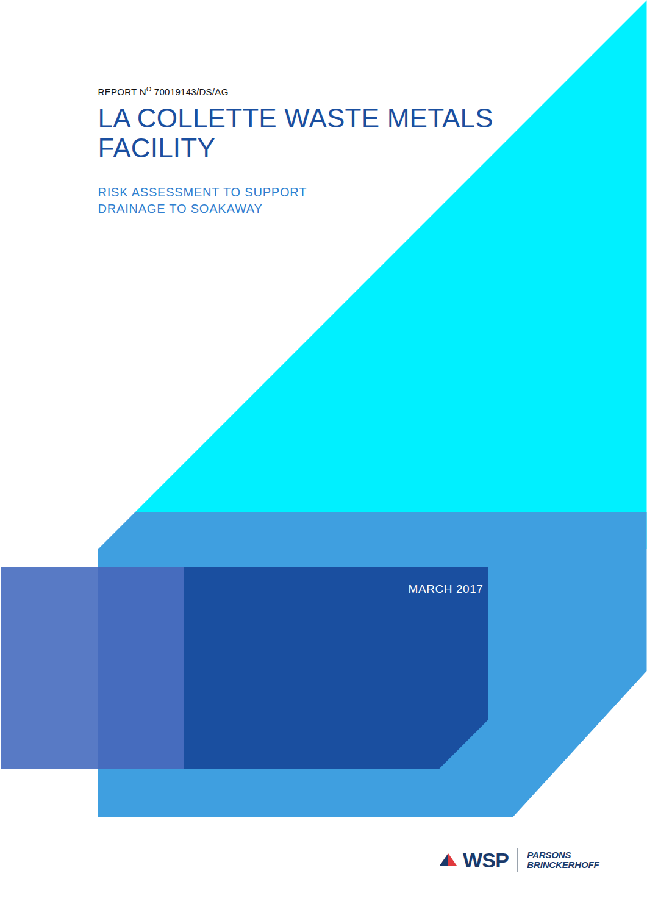REPORT NO 70019143/DS/AG
LA COLLETTE WASTE METALS FACILITY
RISK ASSESSMENT TO SUPPORT
DRAINAGE TO SOAKAWAY
MARCH 2017
WSP
PARSONS BRINCKERHOFF